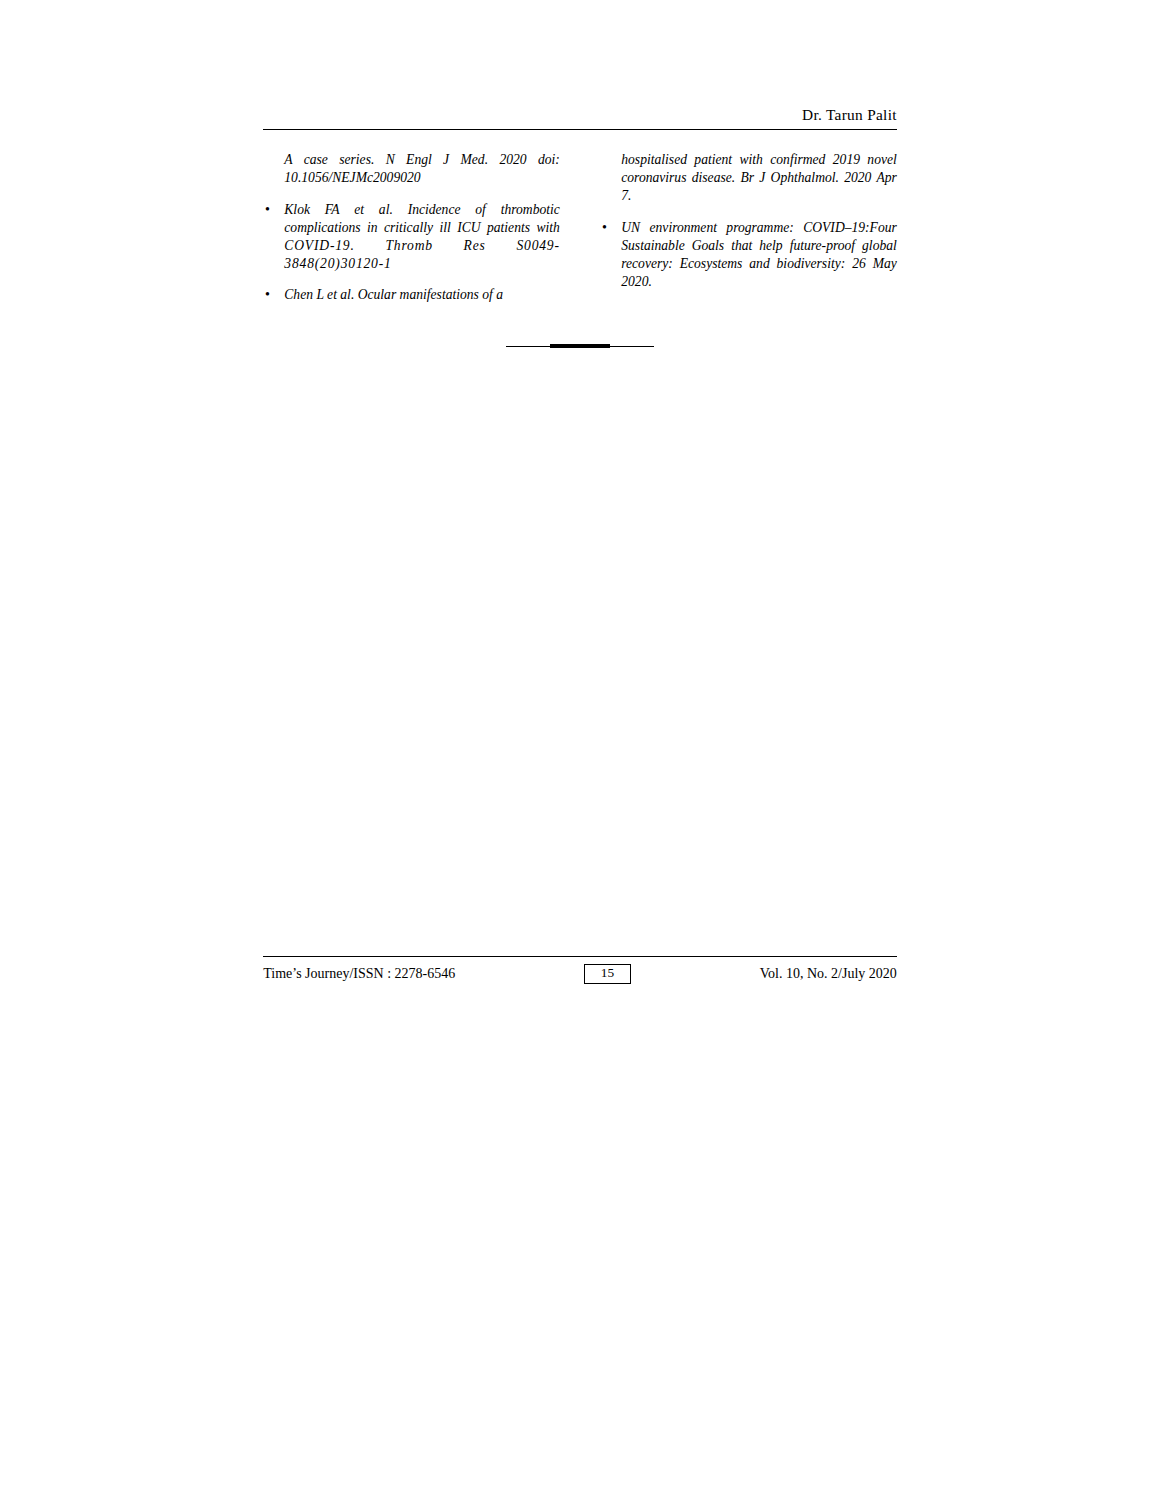Dr. Tarun Palit
A case series. N Engl J Med. 2020 doi: 10.1056/NEJMc2009020
Klok FA et al. Incidence of thrombotic complications in critically ill ICU patients with COVID-19. Thromb Res S0049-3848(20)30120-1
Chen L et al. Ocular manifestations of a
hospitalised patient with confirmed 2019 novel coronavirus disease. Br J Ophthalmol. 2020 Apr 7.
UN environment programme: COVID–19:Four Sustainable Goals that help future-proof global recovery: Ecosystems and biodiversity: 26 May 2020.
Time’s Journey/ISSN : 2278-6546 15 Vol. 10, No. 2/July 2020